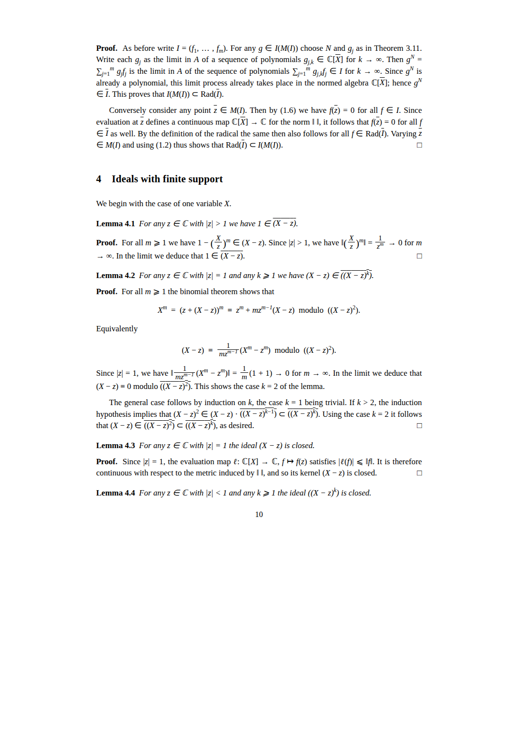Proof. As before write I = (f1, … , fm). For any g ∈ I(M(I)) choose N and gj as in Theorem 3.11. Write each gj as the limit in A of a sequence of polynomials gj,k ∈ ℂ[X] for k → ∞. Then gN = ∑j=1m gjfj is the limit in A of the sequence of polynomials ∑j=1m gj,kfj ∈ I for k → ∞. Since gN is already a polynomial, this limit process already takes place in the normed algebra ℂ[X]; hence gN ∈ I. This proves that I(M(I)) ⊂ Rad(I).
Conversely consider any point z ∈ M(I). Then by (1.6) we have f(z) = 0 for all f ∈ I. Since evaluation at z defines a continuous map ℂ[X] → ℂ for the norm ‖ ‖, it follows that f(z) = 0 for all f ∈ I as well. By the definition of the radical the same then also follows for all f ∈ Rad(I). Varying z ∈ M(I) and using (1.2) thus shows that Rad(I) ⊂ I(M(I)).□
4 Ideals with finite support
We begin with the case of one variable X.
Lemma 4.1 For any z ∈ ℂ with |z| > 1 we have 1 ∈ (X − z).
Proof. For all m ⩾ 1 we have 1 − (Xz)m ∈ (X − z). Since |z| > 1, we have ‖(Xz)m‖ = 1 zm → 0 for m → ∞. In the limit we deduce that 1 ∈ (X − z).□
Lemma 4.2 For any z ∈ ℂ with |z| = 1 and any k ⩾ 1 we have (X − z) ∈ ((X − z)k).
Proof. For all m ⩾ 1 the binomial theorem shows that
Xm = (z + (X − z))m ≡ zm + mzm−1(X − z) modulo ((X − z)2).
Equivalently
(X − z) ≡ 1 mzm−1(Xm − zm) modulo ((X − z)2).
Since |z| = 1, we have ‖1 mzm−1(Xm − zm)‖ = 1 m(1 + 1) → 0 for m → ∞. In the limit we deduce that (X − z) ≡ 0 modulo ((X − z)2). This shows the case k = 2 of the lemma.
The general case follows by induction on k, the case k = 1 being trivial. If k > 2, the induction hypothesis implies that (X − z)2 ∈ (X − z) · ((X − z)k−1) ⊂ ((X − z)k). Using the case k = 2 it follows that (X − z) ∈ ((X − z)2) ⊂ ((X − z)k), as desired.□
Lemma 4.3 For any z ∈ ℂ with |z| = 1 the ideal (X − z) is closed.
Proof. Since |z| = 1, the evaluation map ℓ: ℂ[X] → ℂ, f ↦ f(z) satisfies |ℓ(f)| ⩽ ‖f‖. It is therefore continuous with respect to the metric induced by ‖ ‖, and so its kernel (X − z) is closed.□
Lemma 4.4 For any z ∈ ℂ with |z| < 1 and any k ⩾ 1 the ideal ((X − z)k) is closed.
10